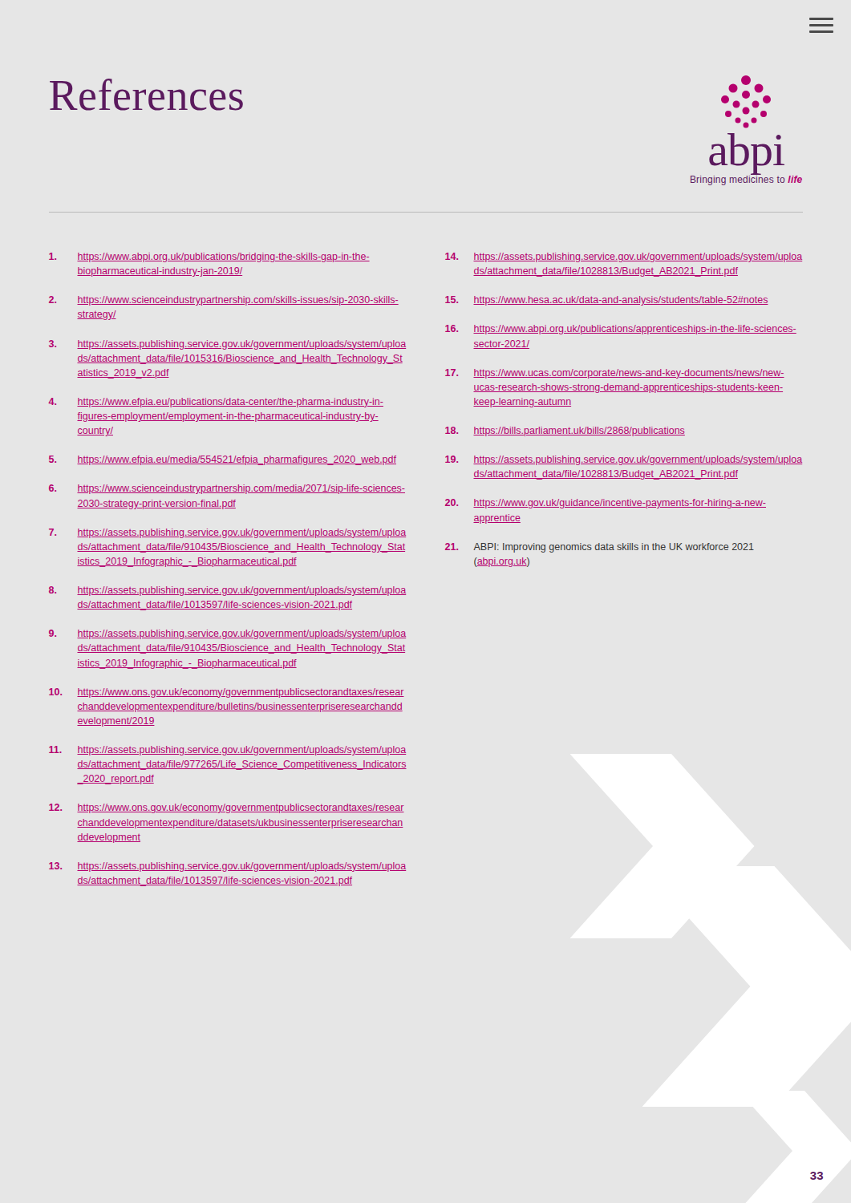References
abpi
Bringing medicines to life
1. https://www.abpi.org.uk/publications/bridging-the-skills-gap-in-the-biopharmaceutical-industry-jan-2019/
2. https://www.scienceindustrypartnership.com/skills-issues/sip-2030-skills-strategy/
3. https://assets.publishing.service.gov.uk/government/uploads/system/uploads/attachment_data/file/1015316/Bioscience_and_Health_Technology_Statistics_2019_v2.pdf
4. https://www.efpia.eu/publications/data-center/the-pharma-industry-in-figures-employment/employment-in-the-pharmaceutical-industry-by-country/
5. https://www.efpia.eu/media/554521/efpia_pharmafigures_2020_web.pdf
6. https://www.scienceindustrypartnership.com/media/2071/sip-life-sciences-2030-strategy-print-version-final.pdf
7. https://assets.publishing.service.gov.uk/government/uploads/system/uploads/attachment_data/file/910435/Bioscience_and_Health_Technology_Statistics_2019_Infographic_-_Biopharmaceutical.pdf
8. https://assets.publishing.service.gov.uk/government/uploads/system/uploads/attachment_data/file/1013597/life-sciences-vision-2021.pdf
9. https://assets.publishing.service.gov.uk/government/uploads/system/uploads/attachment_data/file/910435/Bioscience_and_Health_Technology_Statistics_2019_Infographic_-_Biopharmaceutical.pdf
10. https://www.ons.gov.uk/economy/governmentpublicsectorandtaxes/researchanddevelopmentexpenditure/bulletins/businessenterpriseresearchanddevelopment/2019
11. https://assets.publishing.service.gov.uk/government/uploads/system/uploads/attachment_data/file/977265/Life_Science_Competitiveness_Indicators_2020_report.pdf
12. https://www.ons.gov.uk/economy/governmentpublicsectorandtaxes/researchanddevelopmentexpenditure/datasets/ukbusinessenterpriseresearchanddevelopment
13. https://assets.publishing.service.gov.uk/government/uploads/system/uploads/attachment_data/file/1013597/life-sciences-vision-2021.pdf
14. https://assets.publishing.service.gov.uk/government/uploads/system/uploads/attachment_data/file/1028813/Budget_AB2021_Print.pdf
15. https://www.hesa.ac.uk/data-and-analysis/students/table-52#notes
16. https://www.abpi.org.uk/publications/apprenticeships-in-the-life-sciences-sector-2021/
17. https://www.ucas.com/corporate/news-and-key-documents/news/new-ucas-research-shows-strong-demand-apprenticeships-students-keen-keep-learning-autumn
18. https://bills.parliament.uk/bills/2868/publications
19. https://assets.publishing.service.gov.uk/government/uploads/system/uploads/attachment_data/file/1028813/Budget_AB2021_Print.pdf
20. https://www.gov.uk/guidance/incentive-payments-for-hiring-a-new-apprentice
21. ABPI: Improving genomics data skills in the UK workforce 2021 (abpi.org.uk)
33